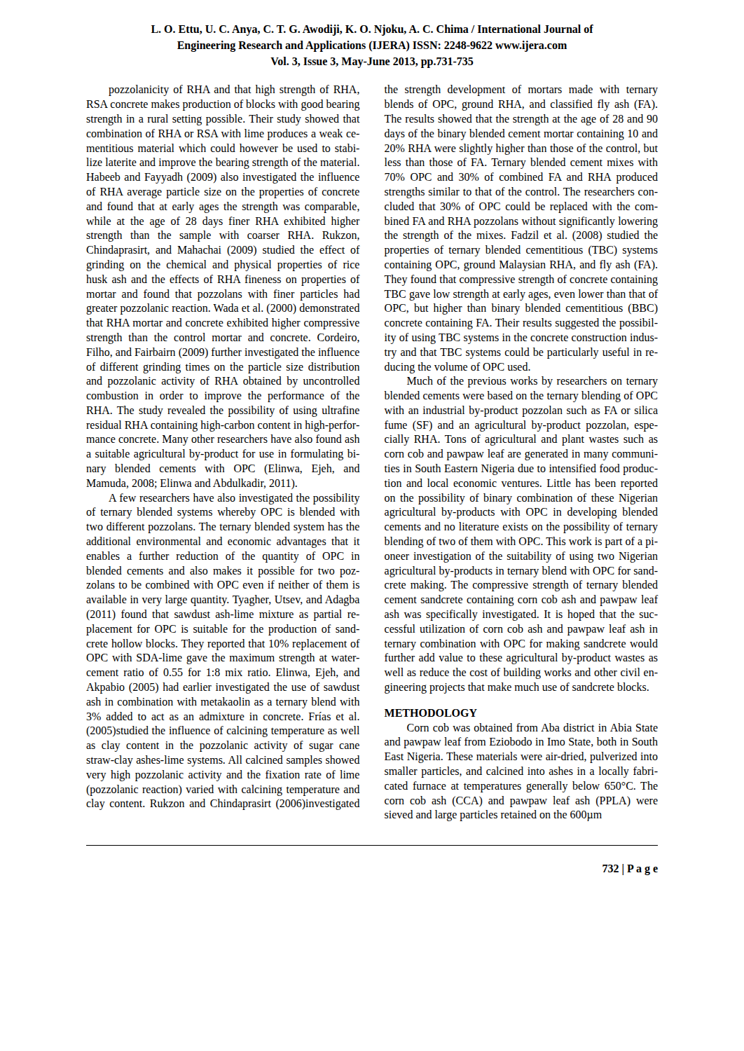L. O. Ettu, U. C. Anya, C. T. G. Awodiji, K. O. Njoku, A. C. Chima / International Journal of
Engineering Research and Applications (IJERA) ISSN: 2248-9622 www.ijera.com
Vol. 3, Issue 3, May-June 2013, pp.731-735
pozzolanicity of RHA and that high strength of RHA, RSA concrete makes production of blocks with good bearing strength in a rural setting possible. Their study showed that combination of RHA or RSA with lime produces a weak cementitious material which could however be used to stabilize laterite and improve the bearing strength of the material. Habeeb and Fayyadh (2009) also investigated the influence of RHA average particle size on the properties of concrete and found that at early ages the strength was comparable, while at the age of 28 days finer RHA exhibited higher strength than the sample with coarser RHA. Rukzon, Chindaprasirt, and Mahachai (2009) studied the effect of grinding on the chemical and physical properties of rice husk ash and the effects of RHA fineness on properties of mortar and found that pozzolans with finer particles had greater pozzolanic reaction. Wada et al. (2000) demonstrated that RHA mortar and concrete exhibited higher compressive strength than the control mortar and concrete. Cordeiro, Filho, and Fairbairn (2009) further investigated the influence of different grinding times on the particle size distribution and pozzolanic activity of RHA obtained by uncontrolled combustion in order to improve the performance of the RHA. The study revealed the possibility of using ultrafine residual RHA containing high-carbon content in high-performance concrete. Many other researchers have also found ash a suitable agricultural by-product for use in formulating binary blended cements with OPC (Elinwa, Ejeh, and Mamuda, 2008; Elinwa and Abdulkadir, 2011).
A few researchers have also investigated the possibility of ternary blended systems whereby OPC is blended with two different pozzolans. The ternary blended system has the additional environmental and economic advantages that it enables a further reduction of the quantity of OPC in blended cements and also makes it possible for two pozzolans to be combined with OPC even if neither of them is available in very large quantity. Tyagher, Utsev, and Adagba (2011) found that sawdust ash-lime mixture as partial replacement for OPC is suitable for the production of sandcrete hollow blocks. They reported that 10% replacement of OPC with SDA-lime gave the maximum strength at water-cement ratio of 0.55 for 1:8 mix ratio. Elinwa, Ejeh, and Akpabio (2005) had earlier investigated the use of sawdust ash in combination with metakaolin as a ternary blend with 3% added to act as an admixture in concrete. Frías et al. (2005)studied the influence of calcining temperature as well as clay content in the pozzolanic activity of sugar cane straw-clay ashes-lime systems. All calcined samples showed very high pozzolanic activity and the fixation rate of lime (pozzolanic reaction) varied with calcining temperature and clay content. Rukzon and Chindaprasirt (2006)investigated the strength development of mortars made with ternary blends of OPC, ground RHA, and classified fly ash (FA). The results showed that the strength at the age of 28 and 90 days of the binary blended cement mortar containing 10 and 20% RHA were slightly higher than those of the control, but less than those of FA. Ternary blended cement mixes with 70% OPC and 30% of combined FA and RHA produced strengths similar to that of the control. The researchers concluded that 30% of OPC could be replaced with the combined FA and RHA pozzolans without significantly lowering the strength of the mixes. Fadzil et al. (2008) studied the properties of ternary blended cementitious (TBC) systems containing OPC, ground Malaysian RHA, and fly ash (FA). They found that compressive strength of concrete containing TBC gave low strength at early ages, even lower than that of OPC, but higher than binary blended cementitious (BBC) concrete containing FA. Their results suggested the possibility of using TBC systems in the concrete construction industry and that TBC systems could be particularly useful in reducing the volume of OPC used.
Much of the previous works by researchers on ternary blended cements were based on the ternary blending of OPC with an industrial by-product pozzolan such as FA or silica fume (SF) and an agricultural by-product pozzolan, especially RHA. Tons of agricultural and plant wastes such as corn cob and pawpaw leaf are generated in many communities in South Eastern Nigeria due to intensified food production and local economic ventures. Little has been reported on the possibility of binary combination of these Nigerian agricultural by-products with OPC in developing blended cements and no literature exists on the possibility of ternary blending of two of them with OPC. This work is part of a pioneer investigation of the suitability of using two Nigerian agricultural by-products in ternary blend with OPC for sandcrete making. The compressive strength of ternary blended cement sandcrete containing corn cob ash and pawpaw leaf ash was specifically investigated. It is hoped that the successful utilization of corn cob ash and pawpaw leaf ash in ternary combination with OPC for making sandcrete would further add value to these agricultural by-product wastes as well as reduce the cost of building works and other civil engineering projects that make much use of sandcrete blocks.
METHODOLOGY
Corn cob was obtained from Aba district in Abia State and pawpaw leaf from Eziobodo in Imo State, both in South East Nigeria. These materials were air-dried, pulverized into smaller particles, and calcined into ashes in a locally fabricated furnace at temperatures generally below 650°C. The corn cob ash (CCA) and pawpaw leaf ash (PPLA) were sieved and large particles retained on the 600µm
732 | P a g e